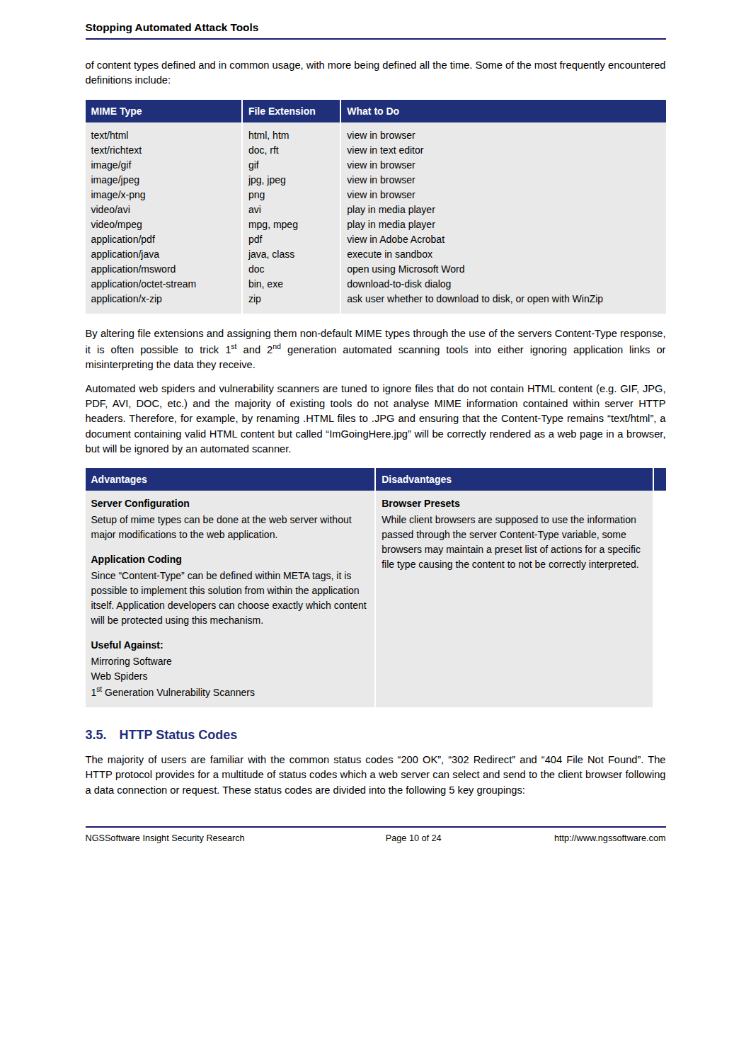Stopping Automated Attack Tools
of content types defined and in common usage, with more being defined all the time. Some of the most frequently encountered definitions include:
| MIME Type | File Extension | What to Do |
| --- | --- | --- |
| text/html text/richtext image/gif image/jpeg image/x-png video/avi video/mpeg application/pdf application/java application/msword application/octet-stream application/x-zip | html, htm doc, rft gif jpg, jpeg png avi mpg, mpeg pdf java, class doc bin, exe zip | view in browser view in text editor view in browser view in browser view in browser play in media player play in media player view in Adobe Acrobat execute in sandbox open using Microsoft Word download-to-disk dialog ask user whether to download to disk, or open with WinZip |
By altering file extensions and assigning them non-default MIME types through the use of the servers Content-Type response, it is often possible to trick 1st and 2nd generation automated scanning tools into either ignoring application links or misinterpreting the data they receive.
Automated web spiders and vulnerability scanners are tuned to ignore files that do not contain HTML content (e.g. GIF, JPG, PDF, AVI, DOC, etc.) and the majority of existing tools do not analyse MIME information contained within server HTTP headers. Therefore, for example, by renaming .HTML files to .JPG and ensuring that the Content-Type remains “text/html”, a document containing valid HTML content but called “ImGoingHere.jpg” will be correctly rendered as a web page in a browser, but will be ignored by an automated scanner.
| Advantages | Disadvantages | |
| --- | --- | --- |
| Server Configuration Setup of mime types can be done at the web server without major modifications to the web application. Application Coding Since “Content-Type” can be defined within META tags, it is possible to implement this solution from within the application itself. Application developers can choose exactly which content will be protected using this mechanism. Useful Against: Mirroring Software Web Spiders 1 st Generation Vulnerability Scanners | Browser Presets While client browsers are supposed to use the information passed through the server Content-Type variable, some browsers may maintain a preset list of actions for a specific file type causing the content to not be correctly interpreted. | |
3.5. HTTP Status Codes
The majority of users are familiar with the common status codes “200 OK”, “302 Redirect” and “404 File Not Found”. The HTTP protocol provides for a multitude of status codes which a web server can select and send to the client browser following a data connection or request. These status codes are divided into the following 5 key groupings:
NGSSoftware Insight Security Research
Page 10 of 24
http://www.ngssoftware.com